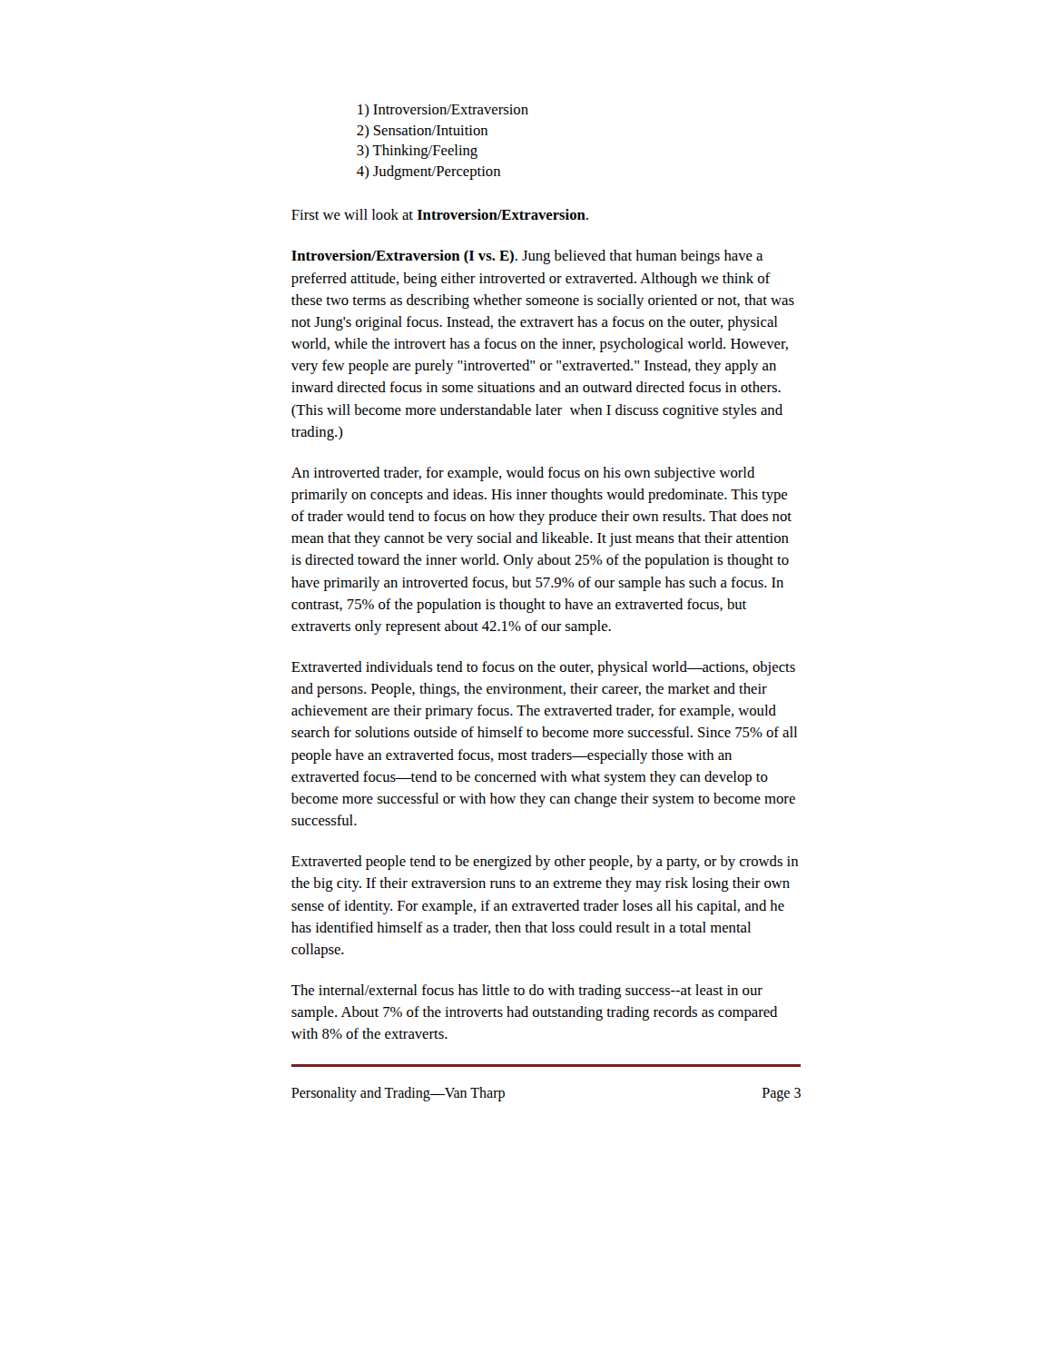1) Introversion/Extraversion
2) Sensation/Intuition
3) Thinking/Feeling
4) Judgment/Perception
First we will look at Introversion/Extraversion.
Introversion/Extraversion (I vs. E). Jung believed that human beings have a preferred attitude, being either introverted or extraverted. Although we think of these two terms as describing whether someone is socially oriented or not, that was not Jung's original focus. Instead, the extravert has a focus on the outer, physical world, while the introvert has a focus on the inner, psychological world. However, very few people are purely "introverted" or "extraverted." Instead, they apply an inward directed focus in some situations and an outward directed focus in others. (This will become more understandable later when I discuss cognitive styles and trading.)
An introverted trader, for example, would focus on his own subjective world primarily on concepts and ideas. His inner thoughts would predominate. This type of trader would tend to focus on how they produce their own results. That does not mean that they cannot be very social and likeable. It just means that their attention is directed toward the inner world. Only about 25% of the population is thought to have primarily an introverted focus, but 57.9% of our sample has such a focus. In contrast, 75% of the population is thought to have an extraverted focus, but extraverts only represent about 42.1% of our sample.
Extraverted individuals tend to focus on the outer, physical world—actions, objects and persons. People, things, the environment, their career, the market and their achievement are their primary focus. The extraverted trader, for example, would search for solutions outside of himself to become more successful. Since 75% of all people have an extraverted focus, most traders—especially those with an extraverted focus—tend to be concerned with what system they can develop to become more successful or with how they can change their system to become more successful.
Extraverted people tend to be energized by other people, by a party, or by crowds in the big city. If their extraversion runs to an extreme they may risk losing their own sense of identity. For example, if an extraverted trader loses all his capital, and he has identified himself as a trader, then that loss could result in a total mental collapse.
The internal/external focus has little to do with trading success--at least in our sample. About 7% of the introverts had outstanding trading records as compared with 8% of the extraverts.
Personality and Trading—Van Tharp Page 3